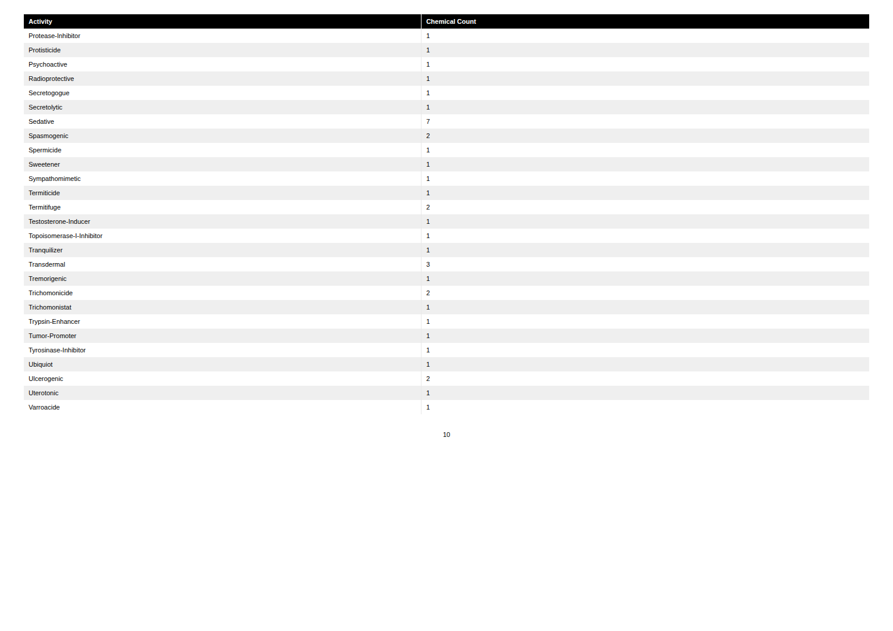| Activity | Chemical Count |
| --- | --- |
| Protease-Inhibitor | 1 |
| Protisticide | 1 |
| Psychoactive | 1 |
| Radioprotective | 1 |
| Secretogogue | 1 |
| Secretolytic | 1 |
| Sedative | 7 |
| Spasmogenic | 2 |
| Spermicide | 1 |
| Sweetener | 1 |
| Sympathomimetic | 1 |
| Termiticide | 1 |
| Termitifuge | 2 |
| Testosterone-Inducer | 1 |
| Topoisomerase-I-Inhibitor | 1 |
| Tranquilizer | 1 |
| Transdermal | 3 |
| Tremorigenic | 1 |
| Trichomonicide | 2 |
| Trichomonistat | 1 |
| Trypsin-Enhancer | 1 |
| Tumor-Promoter | 1 |
| Tyrosinase-Inhibitor | 1 |
| Ubiquiot | 1 |
| Ulcerogenic | 2 |
| Uterotonic | 1 |
| Varroacide | 1 |
10